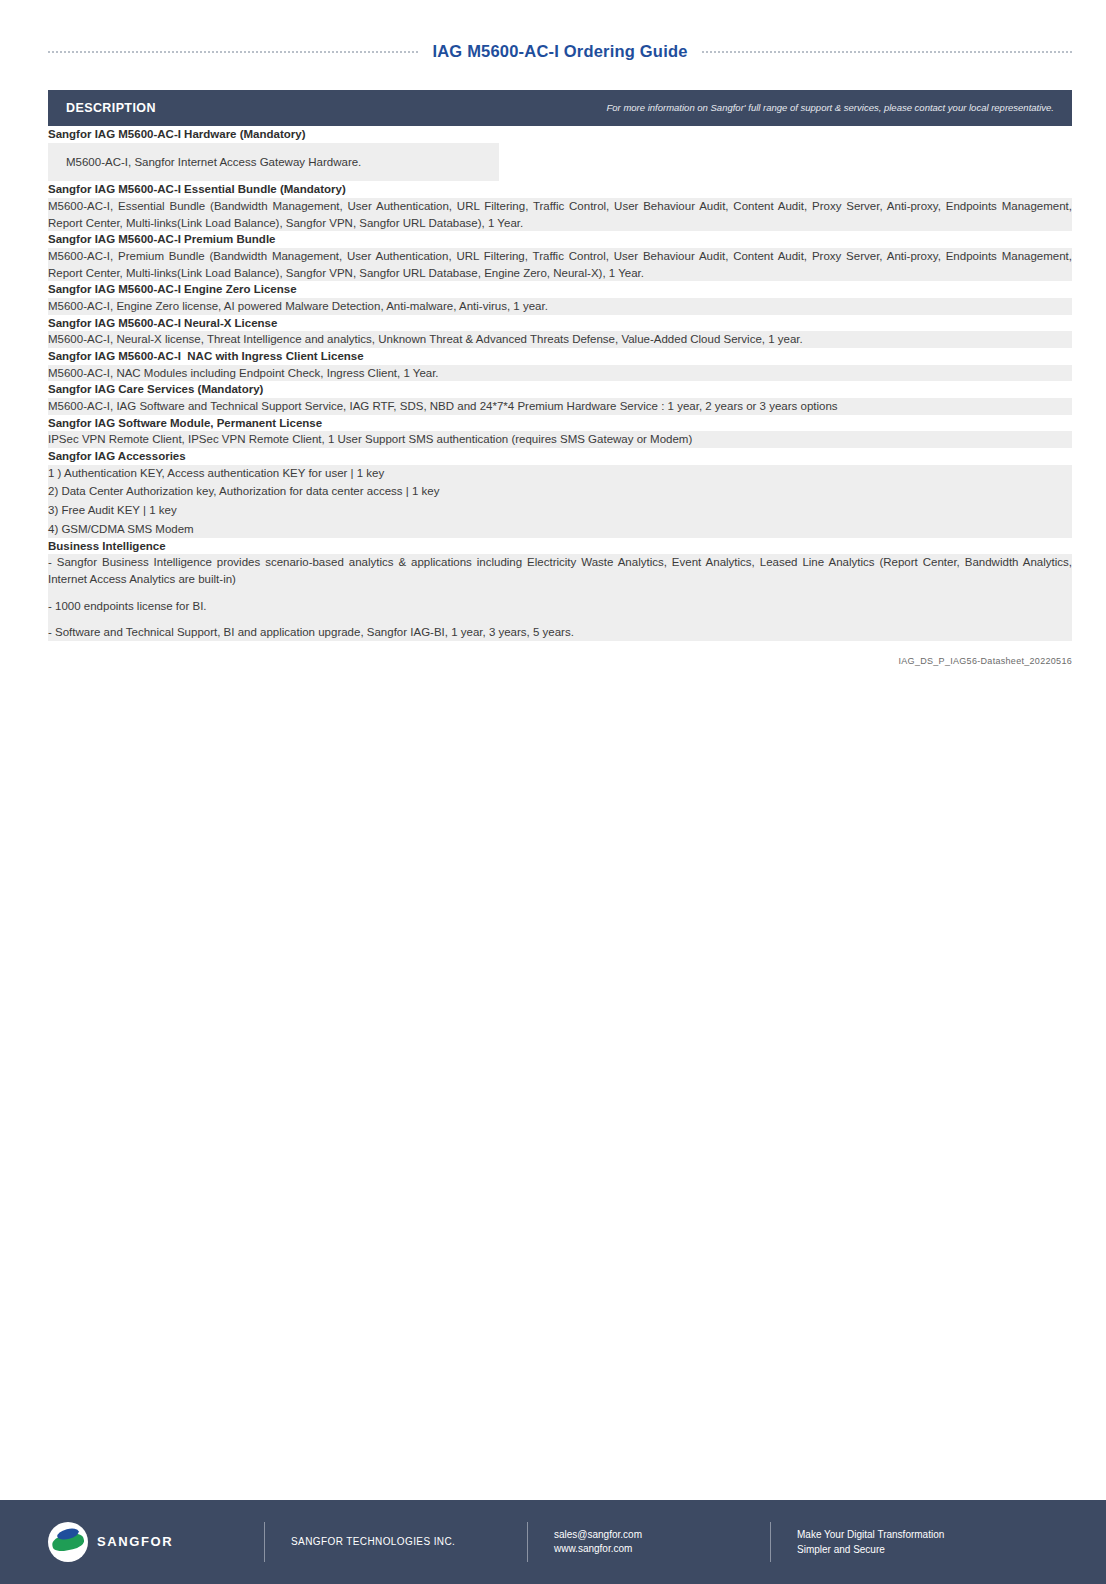IAG M5600-AC-I Ordering Guide
| DESCRIPTION For more information on Sangfor' full range of support & services, please contact your local representative. |
| Sangfor IAG M5600-AC-I Hardware (Mandatory) |
| M5600-AC-I, Sangfor Internet Access Gateway Hardware. |
| Sangfor IAG M5600-AC-I Essential Bundle (Mandatory) |
| M5600-AC-I, Essential Bundle (Bandwidth Management, User Authentication, URL Filtering, Traffic Control, User Behaviour Audit, Content Audit, Proxy Server, Anti-proxy, Endpoints Management, Report Center, Multi-links(Link Load Balance), Sangfor VPN, Sangfor URL Database), 1 Year. |
| Sangfor IAG M5600-AC-I Premium Bundle |
| M5600-AC-I, Premium Bundle (Bandwidth Management, User Authentication, URL Filtering, Traffic Control, User Behaviour Audit, Content Audit, Proxy Server, Anti-proxy, Endpoints Management, Report Center, Multi-links(Link Load Balance), Sangfor VPN, Sangfor URL Database, Engine Zero, Neural-X), 1 Year. |
| Sangfor IAG M5600-AC-I Engine Zero License |
| M5600-AC-I, Engine Zero license, AI powered Malware Detection, Anti-malware, Anti-virus, 1 year. |
| Sangfor IAG M5600-AC-I Neural-X License |
| M5600-AC-I, Neural-X license, Threat Intelligence and analytics, Unknown Threat & Advanced Threats Defense, Value-Added Cloud Service, 1 year. |
| Sangfor IAG M5600-AC-I NAC with Ingress Client License |
| M5600-AC-I, NAC Modules including Endpoint Check, Ingress Client, 1 Year. |
| Sangfor IAG Care Services (Mandatory) |
| M5600-AC-I, IAG Software and Technical Support Service, IAG RTF, SDS, NBD and 24*7*4 Premium Hardware Service : 1 year, 2 years or 3 years options |
| Sangfor IAG Software Module, Permanent License |
| IPSec VPN Remote Client, IPSec VPN Remote Client, 1 User Support SMS authentication (requires SMS Gateway or Modem) |
| Sangfor IAG Accessories |
| 1 ) Authentication KEY, Access authentication KEY for user / 1 key 2) Data Center Authorization key, Authorization for data center access / 1 key 3) Free Audit KEY / 1 key 4) GSM/CDMA SMS Modem |
| Business Intelligence |
| - Sangfor Business Intelligence provides scenario-based analytics & applications including Electricity Waste Analytics, Event Analytics, Leased Line Analytics (Report Center, Bandwidth Analytics, Internet Access Analytics are built-in) - 1000 endpoints license for BI. - Software and Technical Support, BI and application upgrade, Sangfor IAG-BI, 1 year, 3 years, 5 years. |
IAG_DS_P_IAG56-Datasheet_20220516
SANGFOR
SANGFOR TECHNOLOGIES INC.
sales@sangfor.com
www.sangfor.com
Make Your Digital Transformation
Simpler and Secure